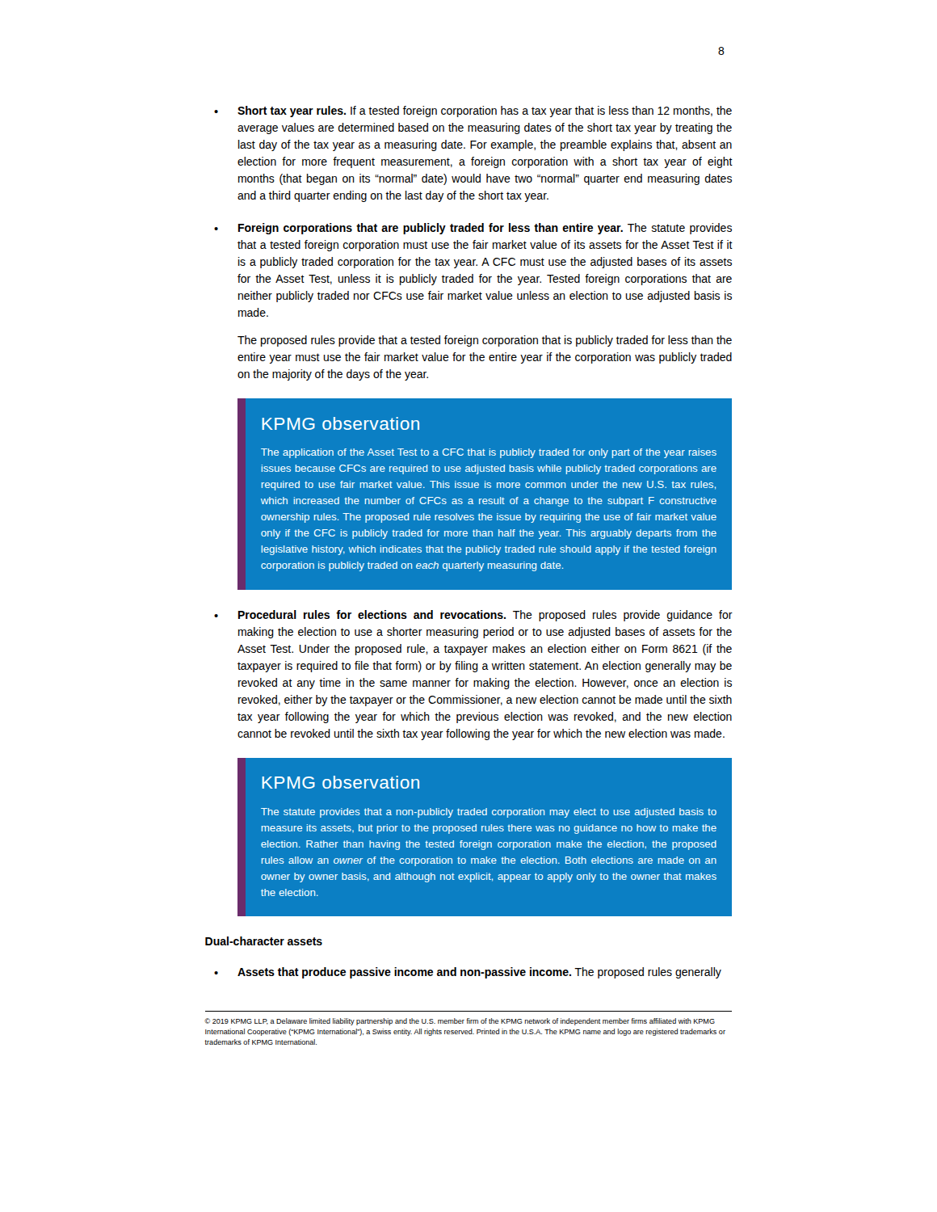8
Short tax year rules. If a tested foreign corporation has a tax year that is less than 12 months, the average values are determined based on the measuring dates of the short tax year by treating the last day of the tax year as a measuring date. For example, the preamble explains that, absent an election for more frequent measurement, a foreign corporation with a short tax year of eight months (that began on its “normal” date) would have two “normal” quarter end measuring dates and a third quarter ending on the last day of the short tax year.
Foreign corporations that are publicly traded for less than entire year. The statute provides that a tested foreign corporation must use the fair market value of its assets for the Asset Test if it is a publicly traded corporation for the tax year. A CFC must use the adjusted bases of its assets for the Asset Test, unless it is publicly traded for the year. Tested foreign corporations that are neither publicly traded nor CFCs use fair market value unless an election to use adjusted basis is made.
The proposed rules provide that a tested foreign corporation that is publicly traded for less than the entire year must use the fair market value for the entire year if the corporation was publicly traded on the majority of the days of the year.
KPMG observation
The application of the Asset Test to a CFC that is publicly traded for only part of the year raises issues because CFCs are required to use adjusted basis while publicly traded corporations are required to use fair market value. This issue is more common under the new U.S. tax rules, which increased the number of CFCs as a result of a change to the subpart F constructive ownership rules. The proposed rule resolves the issue by requiring the use of fair market value only if the CFC is publicly traded for more than half the year. This arguably departs from the legislative history, which indicates that the publicly traded rule should apply if the tested foreign corporation is publicly traded on each quarterly measuring date.
Procedural rules for elections and revocations. The proposed rules provide guidance for making the election to use a shorter measuring period or to use adjusted bases of assets for the Asset Test. Under the proposed rule, a taxpayer makes an election either on Form 8621 (if the taxpayer is required to file that form) or by filing a written statement. An election generally may be revoked at any time in the same manner for making the election. However, once an election is revoked, either by the taxpayer or the Commissioner, a new election cannot be made until the sixth tax year following the year for which the previous election was revoked, and the new election cannot be revoked until the sixth tax year following the year for which the new election was made.
KPMG observation
The statute provides that a non-publicly traded corporation may elect to use adjusted basis to measure its assets, but prior to the proposed rules there was no guidance no how to make the election. Rather than having the tested foreign corporation make the election, the proposed rules allow an owner of the corporation to make the election. Both elections are made on an owner by owner basis, and although not explicit, appear to apply only to the owner that makes the election.
Dual-character assets
Assets that produce passive income and non-passive income. The proposed rules generally
© 2019 KPMG LLP, a Delaware limited liability partnership and the U.S. member firm of the KPMG network of independent member firms affiliated with KPMG International Cooperative (“KPMG International”), a Swiss entity. All rights reserved. Printed in the U.S.A. The KPMG name and logo are registered trademarks or trademarks of KPMG International.